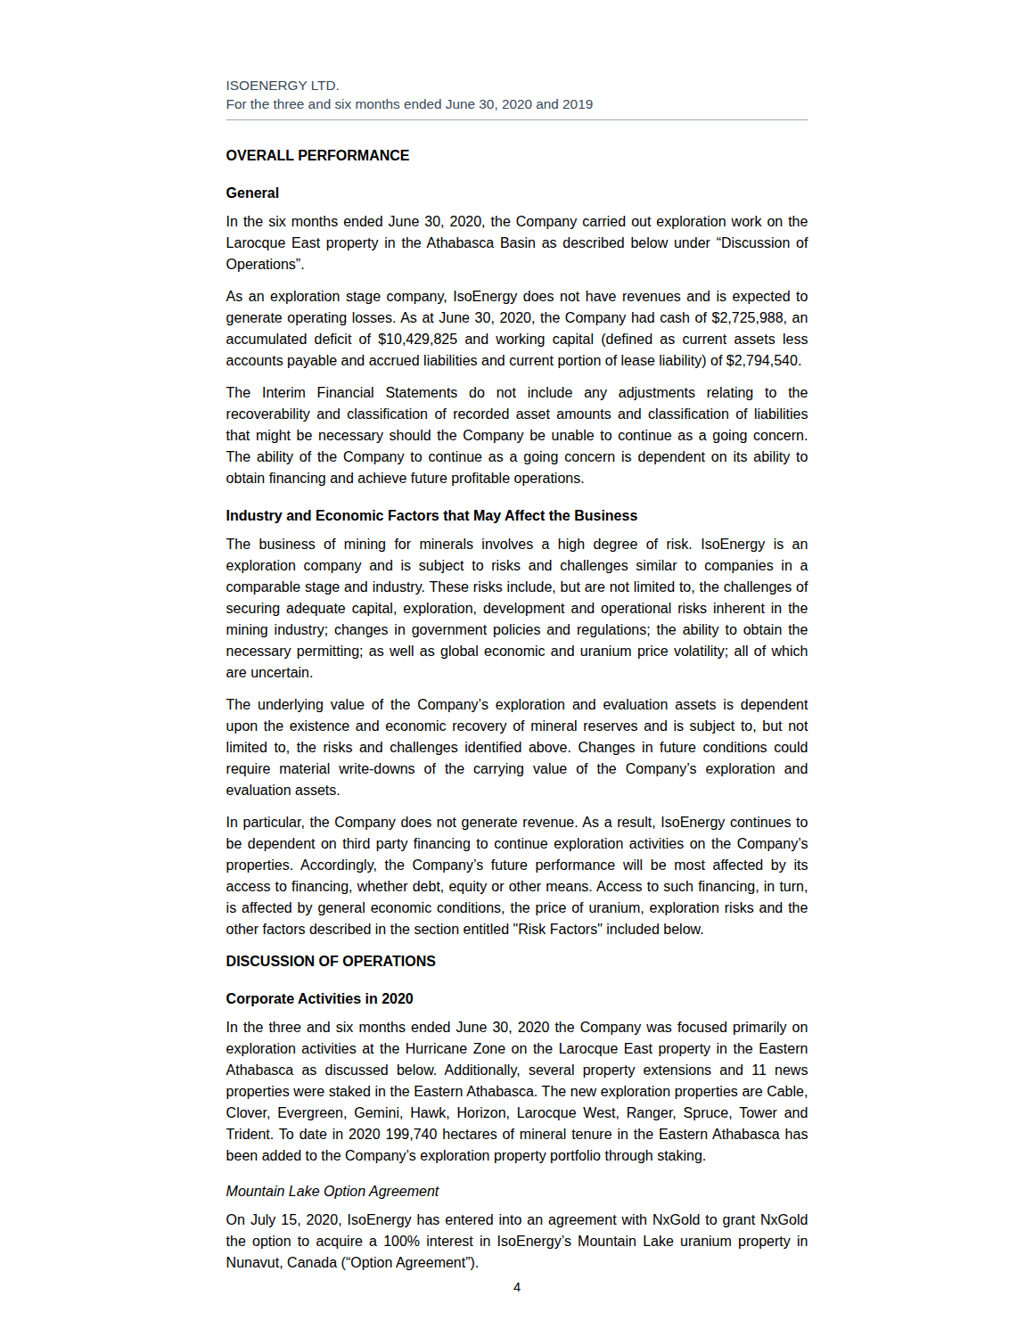ISOENERGY LTD. For the three and six months ended June 30, 2020 and 2019
Overall Performance
General
In the six months ended June 30, 2020, the Company carried out exploration work on the Larocque East property in the Athabasca Basin as described below under “Discussion of Operations”.
As an exploration stage company, IsoEnergy does not have revenues and is expected to generate operating losses. As at June 30, 2020, the Company had cash of $2,725,988, an accumulated deficit of $10,429,825 and working capital (defined as current assets less accounts payable and accrued liabilities and current portion of lease liability) of $2,794,540.
The Interim Financial Statements do not include any adjustments relating to the recoverability and classification of recorded asset amounts and classification of liabilities that might be necessary should the Company be unable to continue as a going concern. The ability of the Company to continue as a going concern is dependent on its ability to obtain financing and achieve future profitable operations.
Industry and Economic Factors that May Affect the Business
The business of mining for minerals involves a high degree of risk. IsoEnergy is an exploration company and is subject to risks and challenges similar to companies in a comparable stage and industry. These risks include, but are not limited to, the challenges of securing adequate capital, exploration, development and operational risks inherent in the mining industry; changes in government policies and regulations; the ability to obtain the necessary permitting; as well as global economic and uranium price volatility; all of which are uncertain.
The underlying value of the Company’s exploration and evaluation assets is dependent upon the existence and economic recovery of mineral reserves and is subject to, but not limited to, the risks and challenges identified above. Changes in future conditions could require material write-downs of the carrying value of the Company’s exploration and evaluation assets.
In particular, the Company does not generate revenue. As a result, IsoEnergy continues to be dependent on third party financing to continue exploration activities on the Company’s properties. Accordingly, the Company’s future performance will be most affected by its access to financing, whether debt, equity or other means. Access to such financing, in turn, is affected by general economic conditions, the price of uranium, exploration risks and the other factors described in the section entitled "Risk Factors" included below.
Discussion of Operations
Corporate Activities in 2020
In the three and six months ended June 30, 2020 the Company was focused primarily on exploration activities at the Hurricane Zone on the Larocque East property in the Eastern Athabasca as discussed below. Additionally, several property extensions and 11 news properties were staked in the Eastern Athabasca. The new exploration properties are Cable, Clover, Evergreen, Gemini, Hawk, Horizon, Larocque West, Ranger, Spruce, Tower and Trident. To date in 2020 199,740 hectares of mineral tenure in the Eastern Athabasca has been added to the Company’s exploration property portfolio through staking.
Mountain Lake Option Agreement
On July 15, 2020, IsoEnergy has entered into an agreement with NxGold to grant NxGold the option to acquire a 100% interest in IsoEnergy’s Mountain Lake uranium property in Nunavut, Canada (“Option Agreement”).
4